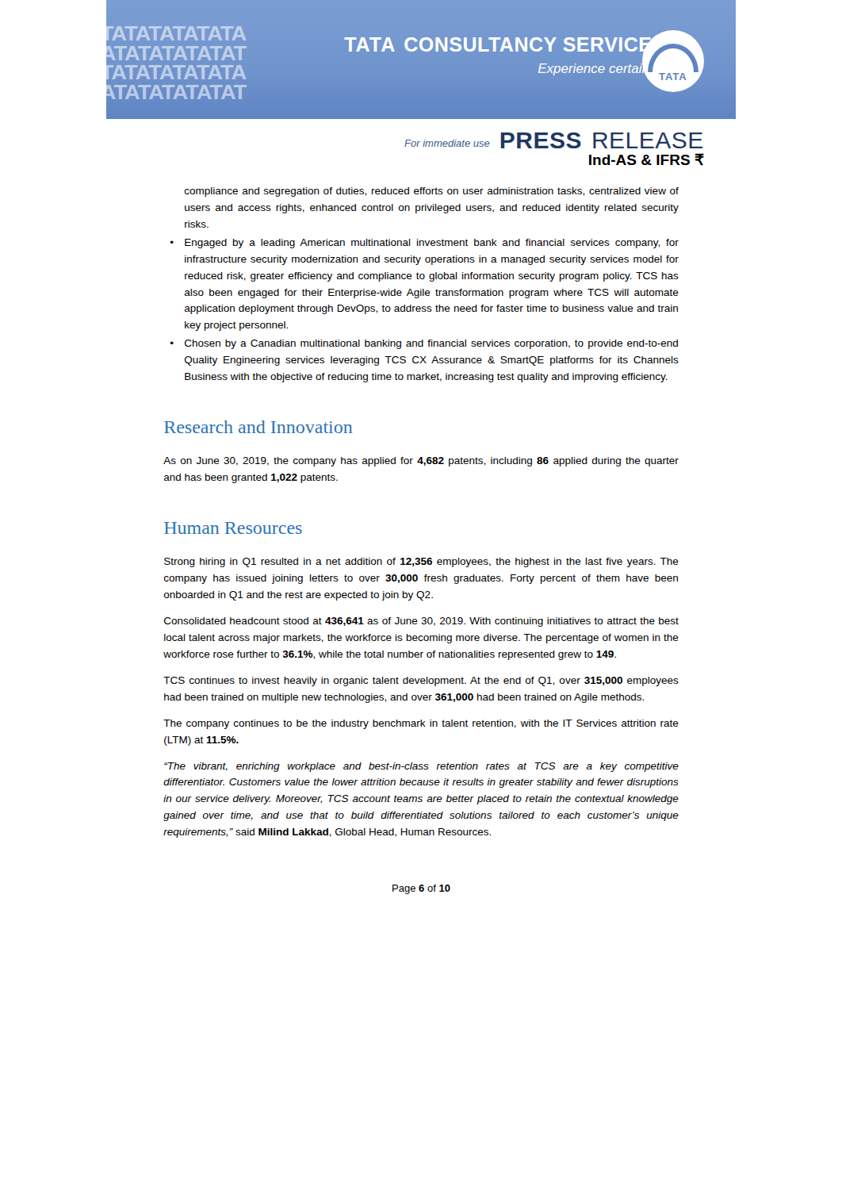TATATATATATA
ATATATATATAT
TATATATATATA
ATATATATATAT
TATA CONSULTANCY SERVICES
Experience certainty.
TATA
For immediate use PRESS RELEASE
Ind-AS & IFRS ₹
compliance and segregation of duties, reduced efforts on user administration tasks, centralized view of users and access rights, enhanced control on privileged users, and reduced identity related security risks.
Engaged by a leading American multinational investment bank and financial services company, for infrastructure security modernization and security operations in a managed security services model for reduced risk, greater efficiency and compliance to global information security program policy. TCS has also been engaged for their Enterprise-wide Agile transformation program where TCS will automate application deployment through DevOps, to address the need for faster time to business value and train key project personnel.
Chosen by a Canadian multinational banking and financial services corporation, to provide end-to-end Quality Engineering services leveraging TCS CX Assurance & SmartQE platforms for its Channels Business with the objective of reducing time to market, increasing test quality and improving efficiency.
Research and Innovation
As on June 30, 2019, the company has applied for 4,682 patents, including 86 applied during the quarter and has been granted 1,022 patents.
Human Resources
Strong hiring in Q1 resulted in a net addition of 12,356 employees, the highest in the last five years. The company has issued joining letters to over 30,000 fresh graduates. Forty percent of them have been onboarded in Q1 and the rest are expected to join by Q2.
Consolidated headcount stood at 436,641 as of June 30, 2019. With continuing initiatives to attract the best local talent across major markets, the workforce is becoming more diverse. The percentage of women in the workforce rose further to 36.1%, while the total number of nationalities represented grew to 149.
TCS continues to invest heavily in organic talent development. At the end of Q1, over 315,000 employees had been trained on multiple new technologies, and over 361,000 had been trained on Agile methods.
The company continues to be the industry benchmark in talent retention, with the IT Services attrition rate (LTM) at 11.5%.
“The vibrant, enriching workplace and best-in-class retention rates at TCS are a key competitive differentiator. Customers value the lower attrition because it results in greater stability and fewer disruptions in our service delivery. Moreover, TCS account teams are better placed to retain the contextual knowledge gained over time, and use that to build differentiated solutions tailored to each customer’s unique requirements,” said Milind Lakkad, Global Head, Human Resources.
Page 6 of 10